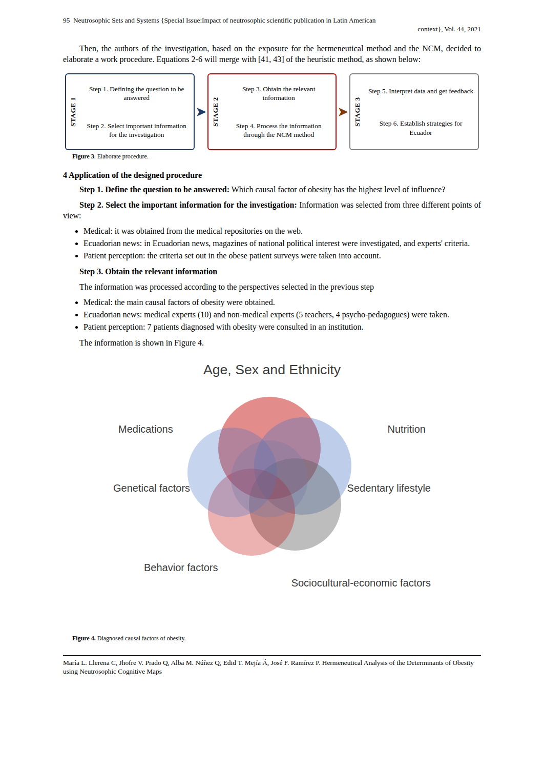95 Neutrosophic Sets and Systems {Special Issue:Impact of neutrosophic scientific publication in Latin American context}, Vol. 44, 2021
Then, the authors of the investigation, based on the exposure for the hermeneutical method and the NCM, decided to elaborate a work procedure. Equations 2-6 will merge with [41, 43] of the heuristic method, as shown below:
STAGE 1
Step 1. Defining the question to be answered
Step 2. Select important information for the investigation
➤
STAGE 2
Step 3. Obtain the relevant information
Step 4. Process the information through the NCM method
➤
STAGE 3
Step 5. Interpret data and get feedback
Step 6. Establish strategies for Ecuador
Figure 3. Elaborate procedure.
4 Application of the designed procedure
Step 1. Define the question to be answered: Which causal factor of obesity has the highest level of influence?
Step 2. Select the important information for the investigation: Information was selected from three different points of view:
Medical: it was obtained from the medical repositories on the web.
Ecuadorian news: in Ecuadorian news, magazines of national political interest were investigated, and experts' criteria.
Patient perception: the criteria set out in the obese patient surveys were taken into account.
Step 3. Obtain the relevant information
The information was processed according to the perspectives selected in the previous step
Medical: the main causal factors of obesity were obtained.
Ecuadorian news: medical experts (10) and non-medical experts (5 teachers, 4 psycho-pedagogues) were taken.
Patient perception: 7 patients diagnosed with obesity were consulted in an institution.
The information is shown in Figure 4.
Age, Sex and Ethnicity
Medications
Nutrition
Genetical factors
Sedentary lifestyle
Behavior factors
Sociocultural-economic factors
Figure 4. Diagnosed causal factors of obesity.
María L. Llerena C, Jhofre V. Prado Q, Alba M. Núñez Q, Edid T. Mejía Á, José F. Ramírez P. Hermeneutical Analysis of the Determinants of Obesity using Neutrosophic Cognitive Maps